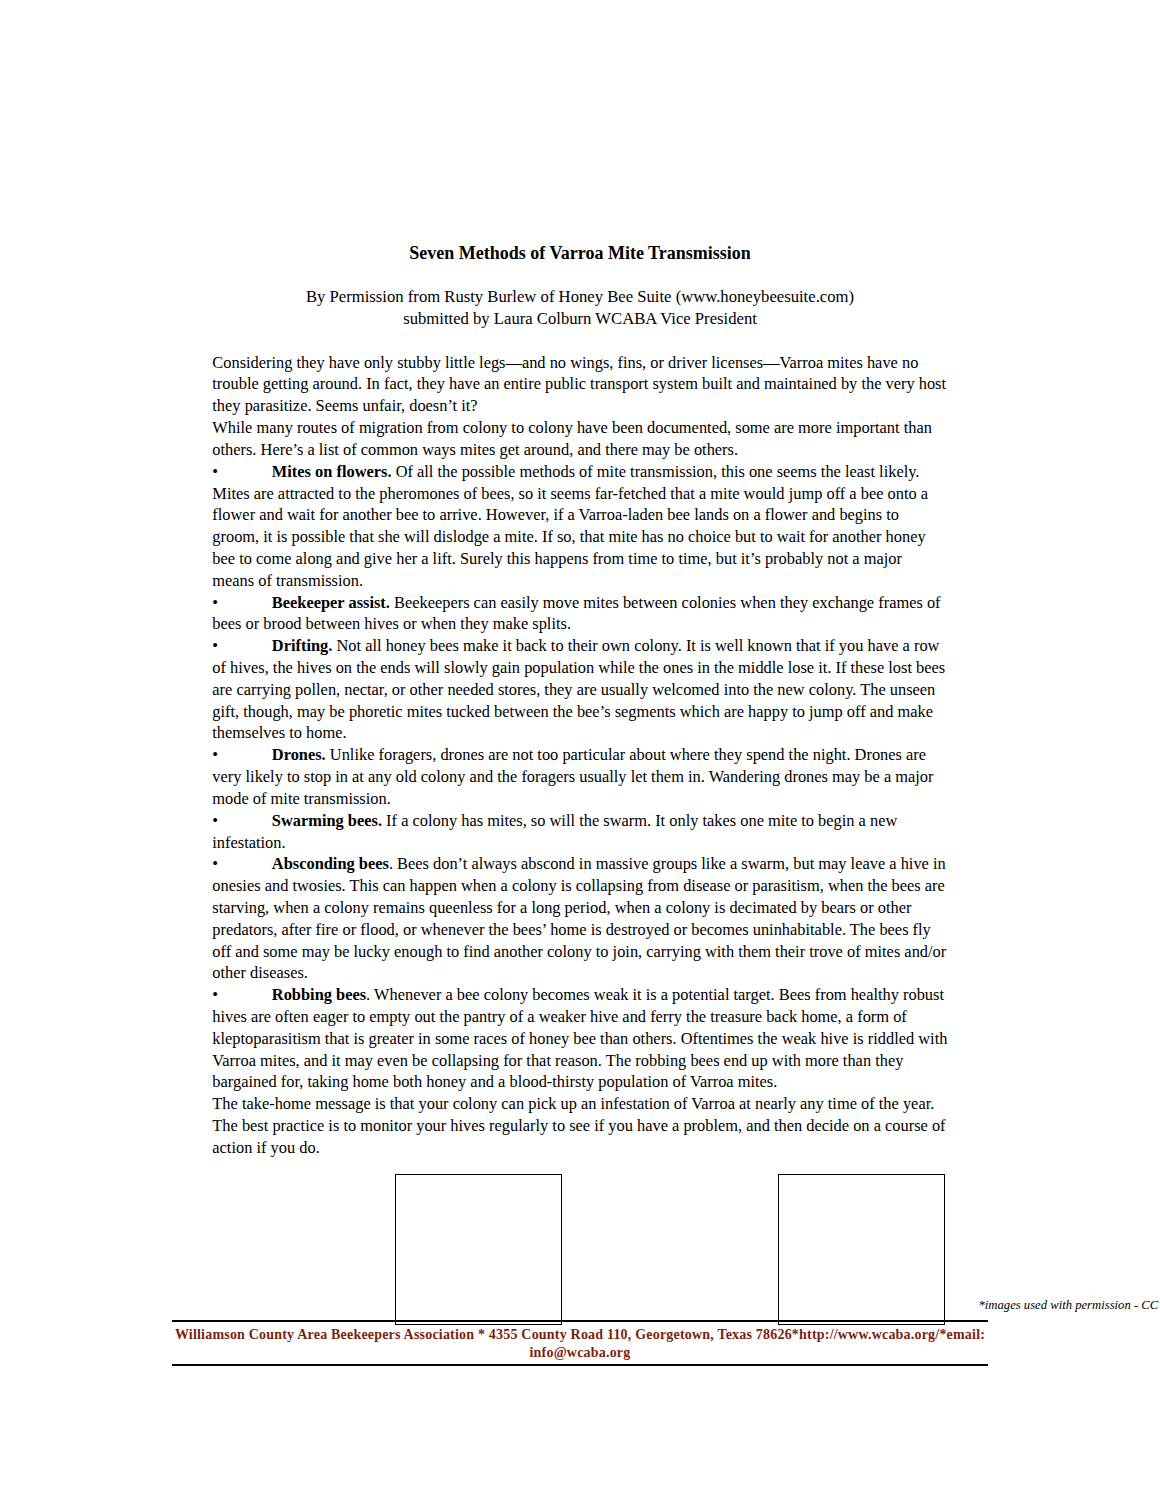Seven Methods of Varroa Mite Transmission
By Permission from Rusty Burlew of Honey Bee Suite (www.honeybeesuite.com)
submitted by Laura Colburn WCABA Vice President
Considering they have only stubby little legs—and no wings, fins, or driver licenses—Varroa mites have no trouble getting around. In fact, they have an entire public transport system built and maintained by the very host they parasitize. Seems unfair, doesn’t it?
While many routes of migration from colony to colony have been documented, some are more important than others. Here’s a list of common ways mites get around, and there may be others.
•Mites on flowers. Of all the possible methods of mite transmission, this one seems the least likely. Mites are attracted to the pheromones of bees, so it seems far-fetched that a mite would jump off a bee onto a flower and wait for another bee to arrive. However, if a Varroa-laden bee lands on a flower and begins to groom, it is possible that she will dislodge a mite. If so, that mite has no choice but to wait for another honey bee to come along and give her a lift. Surely this happens from time to time, but it’s probably not a major means of transmission.
•Beekeeper assist. Beekeepers can easily move mites between colonies when they exchange frames of bees or brood between hives or when they make splits.
•Drifting. Not all honey bees make it back to their own colony. It is well known that if you have a row of hives, the hives on the ends will slowly gain population while the ones in the middle lose it. If these lost bees are carrying pollen, nectar, or other needed stores, they are usually welcomed into the new colony. The unseen gift, though, may be phoretic mites tucked between the bee’s segments which are happy to jump off and make themselves to home.
•Drones. Unlike foragers, drones are not too particular about where they spend the night. Drones are very likely to stop in at any old colony and the foragers usually let them in. Wandering drones may be a major mode of mite transmission.
•Swarming bees. If a colony has mites, so will the swarm. It only takes one mite to begin a new infestation.
•Absconding bees. Bees don’t always abscond in massive groups like a swarm, but may leave a hive in onesies and twosies. This can happen when a colony is collapsing from disease or parasitism, when the bees are starving, when a colony remains queenless for a long period, when a colony is decimated by bears or other predators, after fire or flood, or whenever the bees’ home is destroyed or becomes uninhabitable. The bees fly off and some may be lucky enough to find another colony to join, carrying with them their trove of mites and/or other diseases.
•Robbing bees. Whenever a bee colony becomes weak it is a potential target. Bees from healthy robust hives are often eager to empty out the pantry of a weaker hive and ferry the treasure back home, a form of kleptoparasitism that is greater in some races of honey bee than others. Oftentimes the weak hive is riddled with Varroa mites, and it may even be collapsing for that reason. The robbing bees end up with more than they bargained for, taking home both honey and a blood-thirsty population of Varroa mites.
The take-home message is that your colony can pick up an infestation of Varroa at nearly any time of the year. The best practice is to monitor your hives regularly to see if you have a problem, and then decide on a course of action if you do.
*images used with permission - CC
Williamson County Area Beekeepers Association * 4355 County Road 110, Georgetown, Texas 78626*http://www.wcaba.org/*email: info@wcaba.org